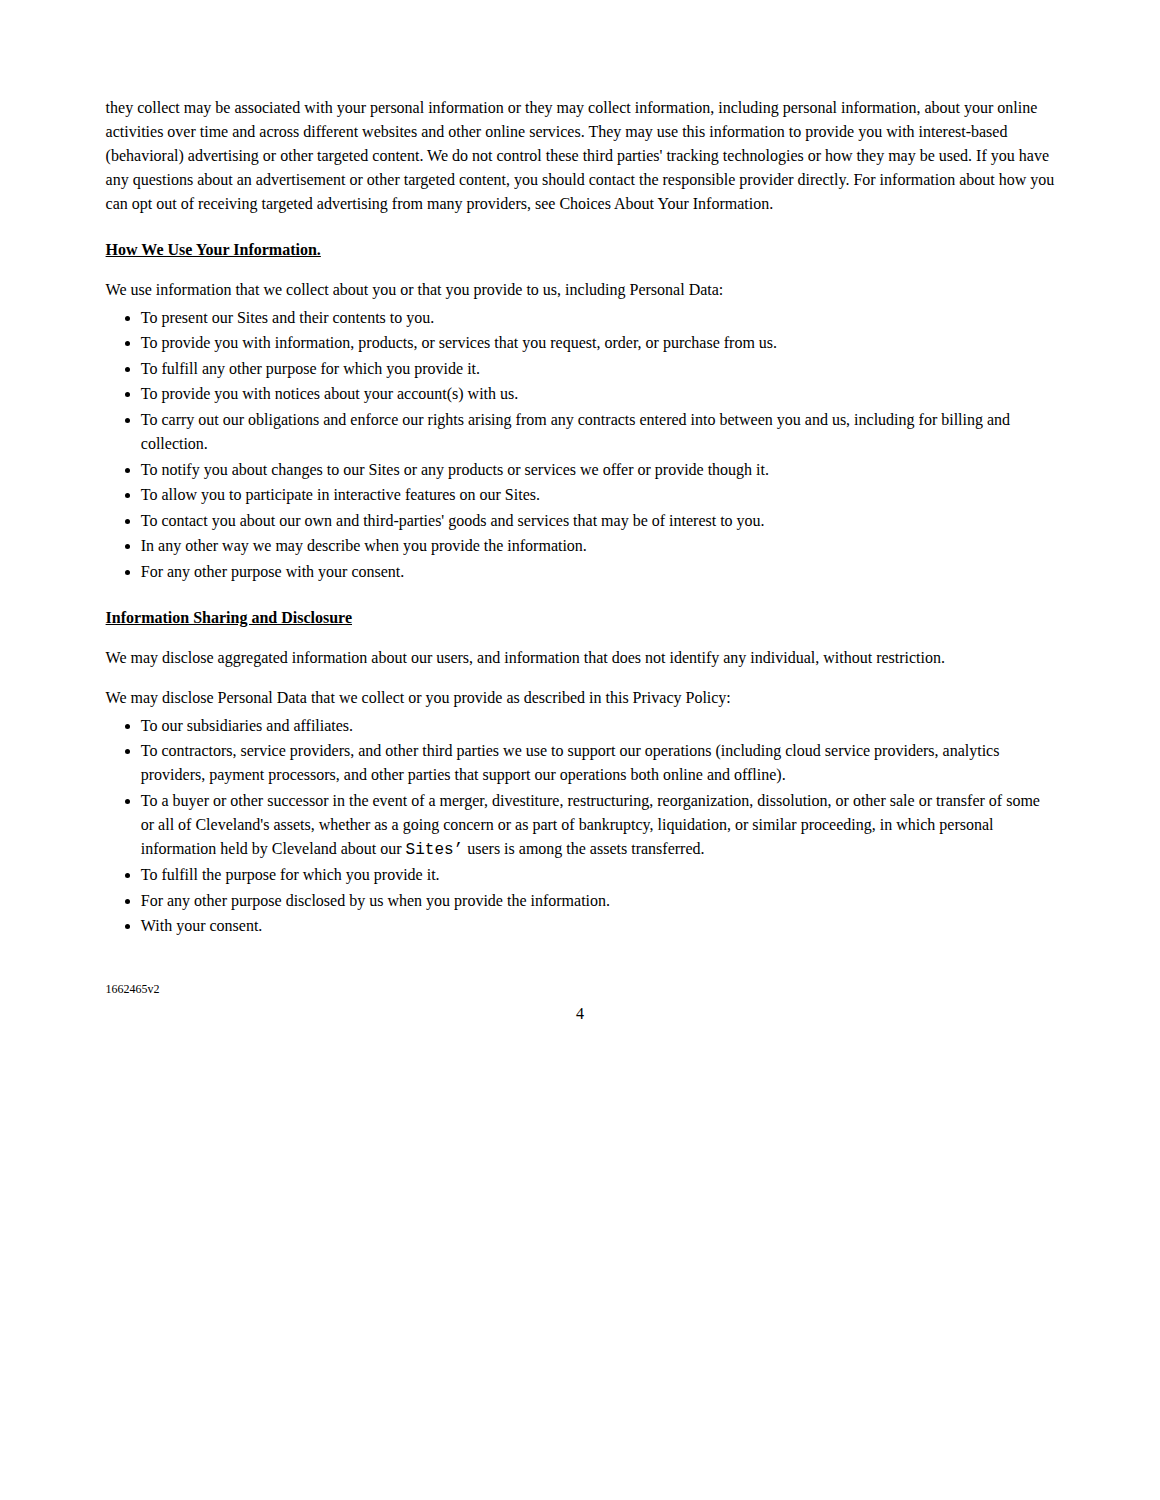they collect may be associated with your personal information or they may collect information, including personal information, about your online activities over time and across different websites and other online services. They may use this information to provide you with interest-based (behavioral) advertising or other targeted content. We do not control these third parties' tracking technologies or how they may be used. If you have any questions about an advertisement or other targeted content, you should contact the responsible provider directly. For information about how you can opt out of receiving targeted advertising from many providers, see Choices About Your Information.
How We Use Your Information.
We use information that we collect about you or that you provide to us, including Personal Data:
To present our Sites and their contents to you.
To provide you with information, products, or services that you request, order, or purchase from us.
To fulfill any other purpose for which you provide it.
To provide you with notices about your account(s) with us.
To carry out our obligations and enforce our rights arising from any contracts entered into between you and us, including for billing and collection.
To notify you about changes to our Sites or any products or services we offer or provide though it.
To allow you to participate in interactive features on our Sites.
To contact you about our own and third-parties' goods and services that may be of interest to you.
In any other way we may describe when you provide the information.
For any other purpose with your consent.
Information Sharing and Disclosure
We may disclose aggregated information about our users, and information that does not identify any individual, without restriction.
We may disclose Personal Data that we collect or you provide as described in this Privacy Policy:
To our subsidiaries and affiliates.
To contractors, service providers, and other third parties we use to support our operations (including cloud service providers, analytics providers, payment processors, and other parties that support our operations both online and offline).
To a buyer or other successor in the event of a merger, divestiture, restructuring, reorganization, dissolution, or other sale or transfer of some or all of Cleveland's assets, whether as a going concern or as part of bankruptcy, liquidation, or similar proceeding, in which personal information held by Cleveland about our Sites’ users is among the assets transferred.
To fulfill the purpose for which you provide it.
For any other purpose disclosed by us when you provide the information.
With your consent.
1662465v2
4